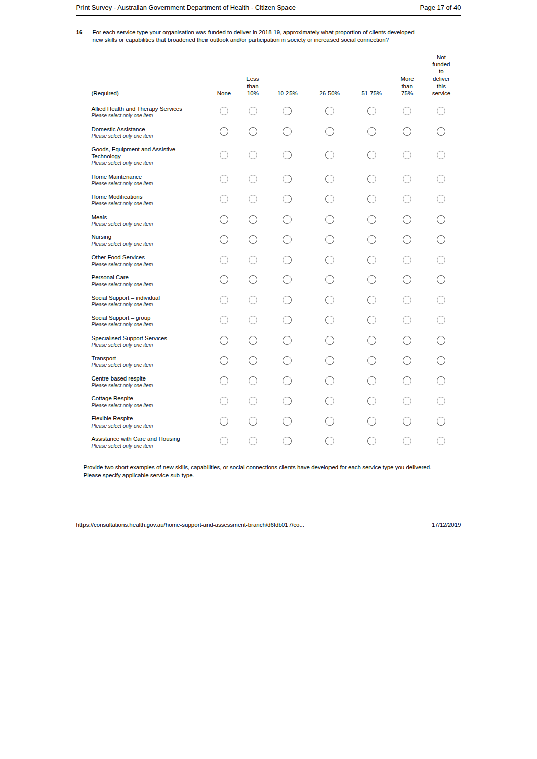Print Survey - Australian Government Department of Health - Citizen Space
Page 17 of 40
16
For each service type your organisation was funded to deliver in 2018-19, approximately what proportion of clients developed new skills or capabilities that broadened their outlook and/or participation in society or increased social connection?
| (Required) | None | Less than 10% | 10-25% | 26-50% | 51-75% | More than 75% | Not funded to deliver this service |
| --- | --- | --- | --- | --- | --- | --- | --- |
| Allied Health and Therapy Services Please select only one item | | | | | | | |
| Domestic Assistance Please select only one item | | | | | | | |
| Goods, Equipment and Assistive Technology Please select only one item | | | | | | | |
| Home Maintenance Please select only one item | | | | | | | |
| Home Modifications Please select only one item | | | | | | | |
| Meals Please select only one item | | | | | | | |
| Nursing Please select only one item | | | | | | | |
| Other Food Services Please select only one item | | | | | | | |
| Personal Care Please select only one item | | | | | | | |
| Social Support – individual Please select only one item | | | | | | | |
| Social Support – group Please select only one item | | | | | | | |
| Specialised Support Services Please select only one item | | | | | | | |
| Transport Please select only one item | | | | | | | |
| Centre-based respite Please select only one item | | | | | | | |
| Cottage Respite Please select only one item | | | | | | | |
| Flexible Respite Please select only one item | | | | | | | |
| Assistance with Care and Housing Please select only one item | | | | | | | |
Provide two short examples of new skills, capabilities, or social connections clients have developed for each service type you delivered. Please specify applicable service sub-type.
https://consultations.health.gov.au/home-support-and-assessment-branch/d6fdb017/co...
17/12/2019